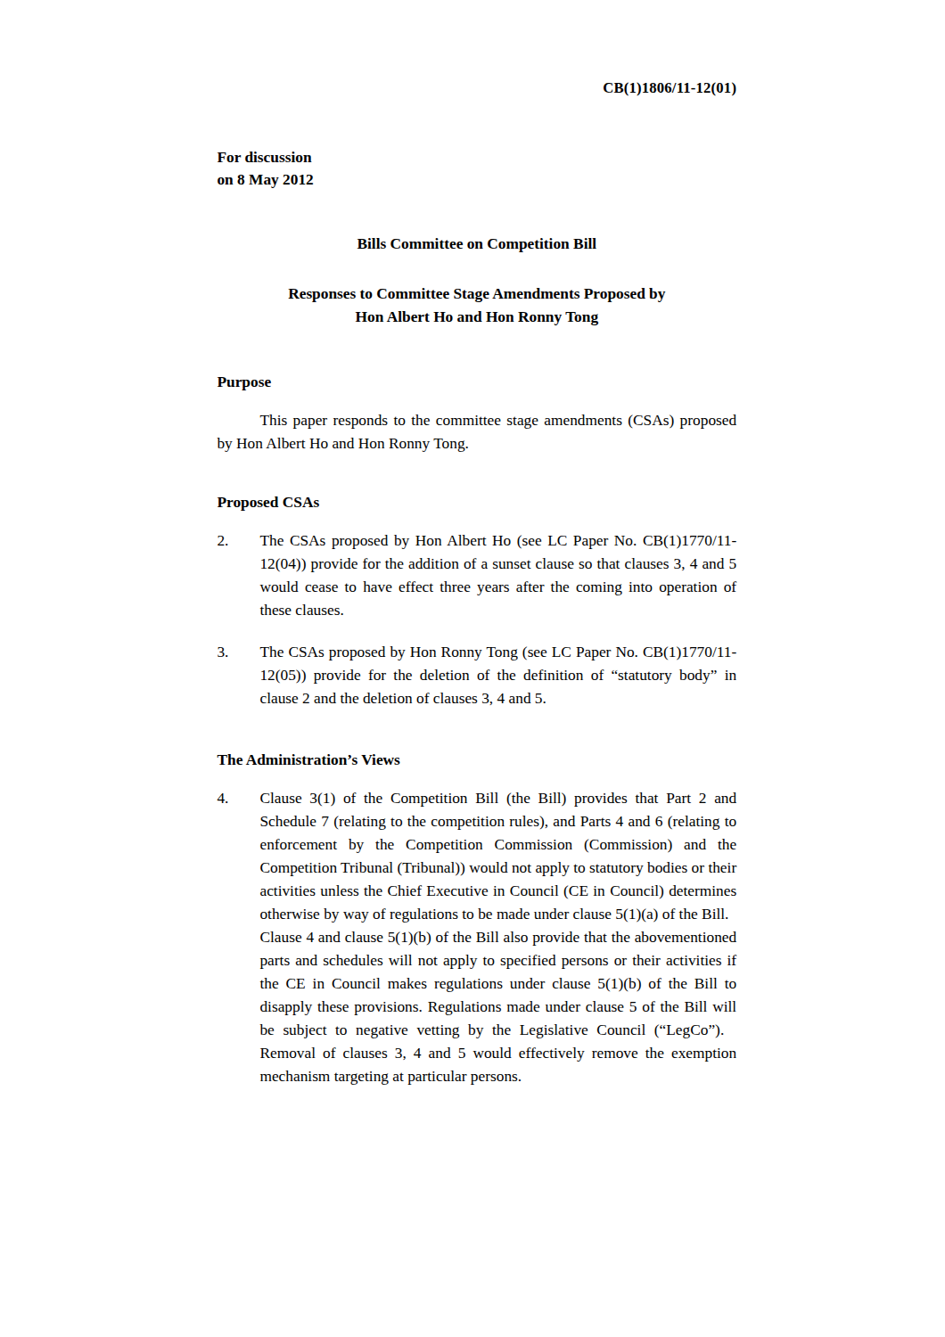CB(1)1806/11-12(01)
For discussion
on 8 May 2012
Bills Committee on Competition Bill
Responses to Committee Stage Amendments Proposed by
Hon Albert Ho and Hon Ronny Tong
Purpose
This paper responds to the committee stage amendments (CSAs) proposed by Hon Albert Ho and Hon Ronny Tong.
Proposed CSAs
2.
The CSAs proposed by Hon Albert Ho (see LC Paper No. CB(1)1770/11-12(04)) provide for the addition of a sunset clause so that clauses 3, 4 and 5 would cease to have effect three years after the coming into operation of these clauses.
3.
The CSAs proposed by Hon Ronny Tong (see LC Paper No. CB(1)1770/11-12(05)) provide for the deletion of the definition of “statutory body” in clause 2 and the deletion of clauses 3, 4 and 5.
The Administration’s Views
4.
Clause 3(1) of the Competition Bill (the Bill) provides that Part 2 and Schedule 7 (relating to the competition rules), and Parts 4 and 6 (relating to enforcement by the Competition Commission (Commission) and the Competition Tribunal (Tribunal)) would not apply to statutory bodies or their activities unless the Chief Executive in Council (CE in Council) determines otherwise by way of regulations to be made under clause 5(1)(a) of the Bill. Clause 4 and clause 5(1)(b) of the Bill also provide that the abovementioned parts and schedules will not apply to specified persons or their activities if the CE in Council makes regulations under clause 5(1)(b) of the Bill to disapply these provisions. Regulations made under clause 5 of the Bill will be subject to negative vetting by the Legislative Council (“LegCo”). Removal of clauses 3, 4 and 5 would effectively remove the exemption mechanism targeting at particular persons.